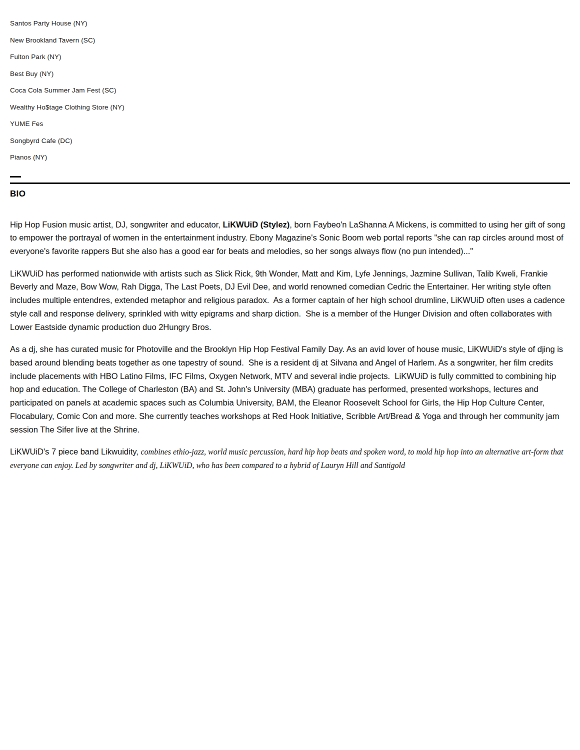Santos Party House (NY)
New Brookland Tavern (SC)
Fulton Park (NY)
Best Buy (NY)
Coca Cola Summer Jam Fest (SC)
Wealthy Ho$tage Clothing Store (NY)
YUME Fes
Songbyrd Cafe (DC)
Pianos (NY)
BIO
Hip Hop Fusion music artist, DJ, songwriter and educator, LiKWUiD (Stylez), born Faybeo'n LaShanna A Mickens, is committed to using her gift of song to empower the portrayal of women in the entertainment industry. Ebony Magazine's Sonic Boom web portal reports "she can rap circles around most of everyone's favorite rappers But she also has a good ear for beats and melodies, so her songs always flow (no pun intended)..."
LiKWUiD has performed nationwide with artists such as Slick Rick, 9th Wonder, Matt and Kim, Lyfe Jennings, Jazmine Sullivan, Talib Kweli, Frankie Beverly and Maze, Bow Wow, Rah Digga, The Last Poets, DJ Evil Dee, and world renowned comedian Cedric the Entertainer. Her writing style often includes multiple entendres, extended metaphor and religious paradox. As a former captain of her high school drumline, LiKWUiD often uses a cadence style call and response delivery, sprinkled with witty epigrams and sharp diction. She is a member of the Hunger Division and often collaborates with Lower Eastside dynamic production duo 2Hungry Bros.
As a dj, she has curated music for Photoville and the Brooklyn Hip Hop Festival Family Day. As an avid lover of house music, LiKWUiD's style of djing is based around blending beats together as one tapestry of sound. She is a resident dj at Silvana and Angel of Harlem. As a songwriter, her film credits include placements with HBO Latino Films, IFC Films, Oxygen Network, MTV and several indie projects. LiKWUiD is fully committed to combining hip hop and education. The College of Charleston (BA) and St. John's University (MBA) graduate has performed, presented workshops, lectures and participated on panels at academic spaces such as Columbia University, BAM, the Eleanor Roosevelt School for Girls, the Hip Hop Culture Center, Flocabulary, Comic Con and more. She currently teaches workshops at Red Hook Initiative, Scribble Art/Bread & Yoga and through her community jam session The Sifer live at the Shrine.
LiKWUiD's 7 piece band Likwuidity, combines ethio-jazz, world music percussion, hard hip hop beats and spoken word, to mold hip hop into an alternative art-form that everyone can enjoy. Led by songwriter and dj, LiKWUiD, who has been compared to a hybrid of Lauryn Hill and Santigold